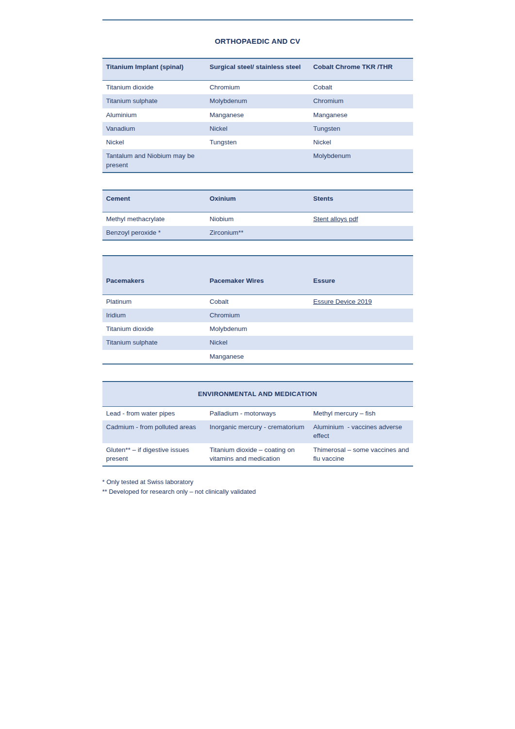ORTHOPAEDIC AND CV
| Titanium Implant (spinal) | Surgical steel/ stainless steel | Cobalt Chrome TKR /THR |
| --- | --- | --- |
| Titanium dioxide | Chromium | Cobalt |
| Titanium sulphate | Molybdenum | Chromium |
| Aluminium | Manganese | Manganese |
| Vanadium | Nickel | Tungsten |
| Nickel | Tungsten | Nickel |
| Tantalum and Niobium may be present | | Molybdenum |
| Cement | Oxinium | Stents |
| --- | --- | --- |
| Methyl methacrylate | Niobium | Stent alloys pdf |
| Benzoyl peroxide * | Zirconium** | |
| Pacemakers | Pacemaker Wires | Essure |
| --- | --- | --- |
| Platinum | Cobalt | Essure Device 2019 |
| Iridium | Chromium | |
| Titanium dioxide | Molybdenum | |
| Titanium sulphate | Nickel | |
| | Manganese | |
| ENVIRONMENTAL AND MEDICATION |
| --- |
| Lead - from water pipes | Palladium - motorways | Methyl mercury – fish |
| Cadmium - from polluted areas | Inorganic mercury - crematorium | Aluminium - vaccines adverse effect |
| Gluten** – if digestive issues present | Titanium dioxide – coating on vitamins and medication | Thimerosal – some vaccines and flu vaccine |
* Only tested at Swiss laboratory
** Developed for research only – not clinically validated